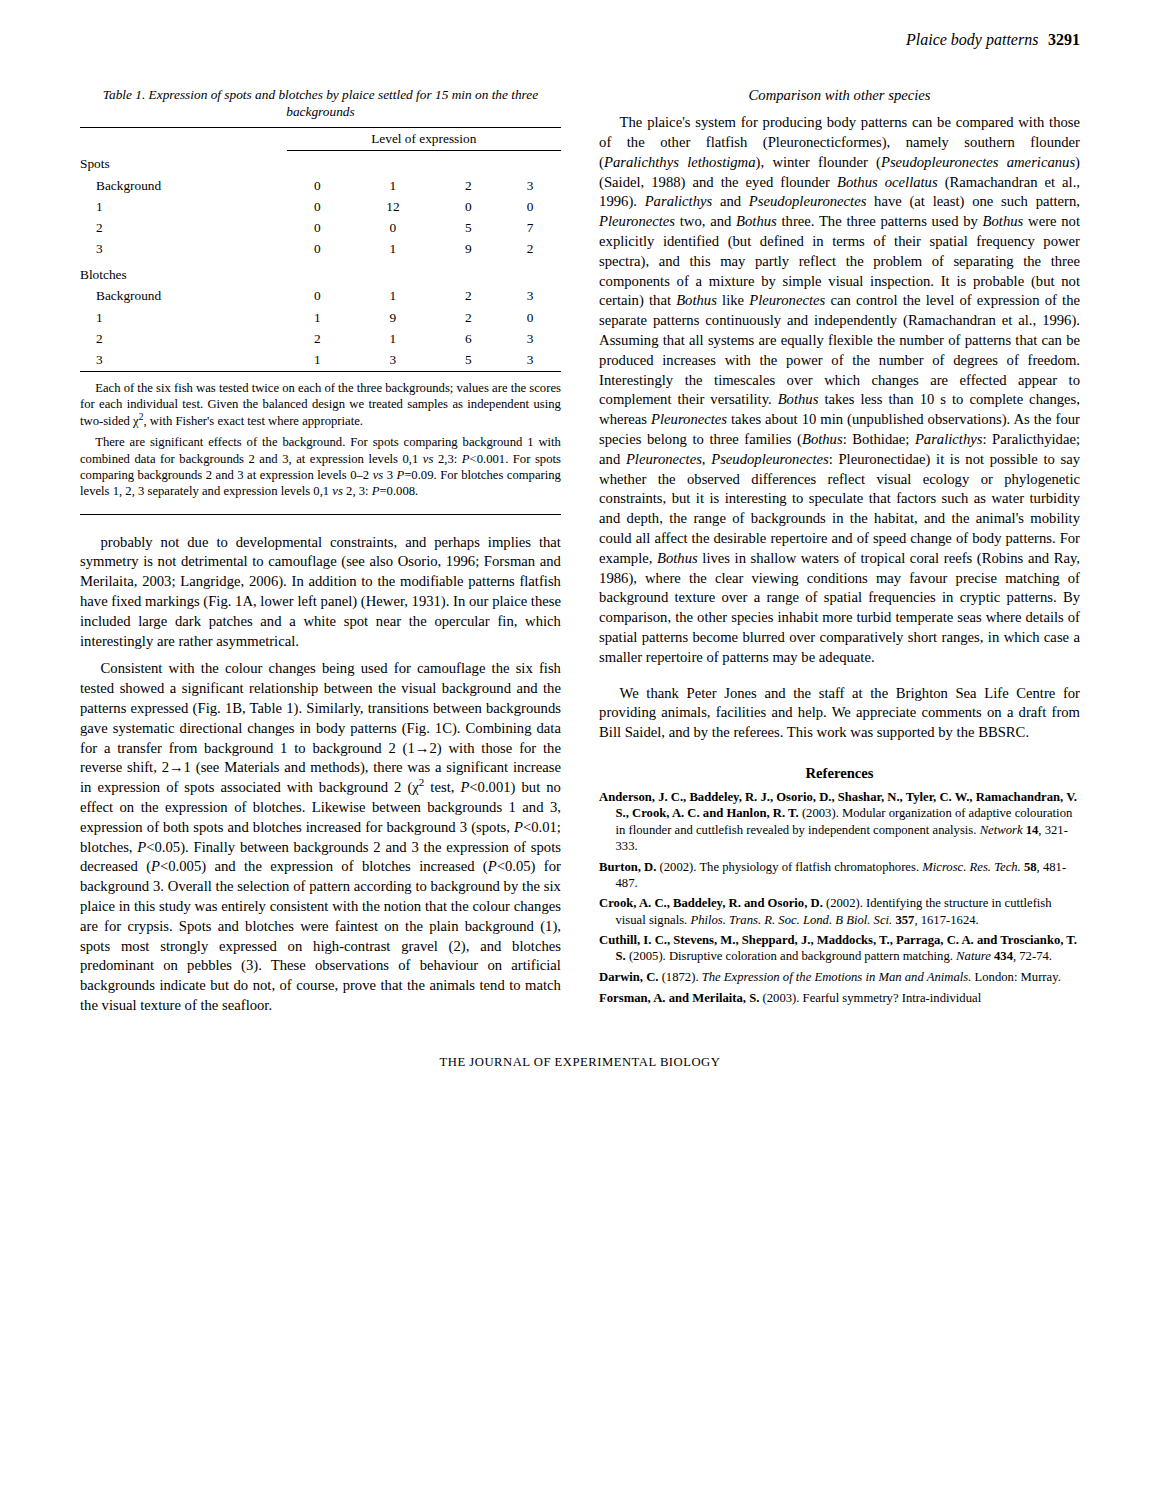Plaice body patterns 3291
Table 1. Expression of spots and blotches by plaice settled for 15 min on the three backgrounds
| | Level of expression |
| Spots | | | | |
| Background | 0 | 1 | 2 | 3 |
| 1 | 0 | 12 | 0 | 0 |
| 2 | 0 | 0 | 5 | 7 |
| 3 | 0 | 1 | 9 | 2 |
| Blotches | | | | |
| Background | 0 | 1 | 2 | 3 |
| 1 | 1 | 9 | 2 | 0 |
| 2 | 2 | 1 | 6 | 3 |
| 3 | 1 | 3 | 5 | 3 |
Each of the six fish was tested twice on each of the three backgrounds; values are the scores for each individual test. Given the balanced design we treated samples as independent using two-sided χ2, with Fisher's exact test where appropriate.
There are significant effects of the background. For spots comparing background 1 with combined data for backgrounds 2 and 3, at expression levels 0,1 vs 2,3: P<0.001. For spots comparing backgrounds 2 and 3 at expression levels 0–2 vs 3 P=0.09. For blotches comparing levels 1, 2, 3 separately and expression levels 0,1 vs 2, 3: P=0.008.
probably not due to developmental constraints, and perhaps implies that symmetry is not detrimental to camouflage (see also Osorio, 1996; Forsman and Merilaita, 2003; Langridge, 2006). In addition to the modifiable patterns flatfish have fixed markings (Fig. 1A, lower left panel) (Hewer, 1931). In our plaice these included large dark patches and a white spot near the opercular fin, which interestingly are rather asymmetrical.
Consistent with the colour changes being used for camouflage the six fish tested showed a significant relationship between the visual background and the patterns expressed (Fig. 1B, Table 1). Similarly, transitions between backgrounds gave systematic directional changes in body patterns (Fig. 1C). Combining data for a transfer from background 1 to background 2 (1→2) with those for the reverse shift, 2→1 (see Materials and methods), there was a significant increase in expression of spots associated with background 2 (χ2 test, P<0.001) but no effect on the expression of blotches. Likewise between backgrounds 1 and 3, expression of both spots and blotches increased for background 3 (spots, P<0.01; blotches, P<0.05). Finally between backgrounds 2 and 3 the expression of spots decreased (P<0.005) and the expression of blotches increased (P<0.05) for background 3. Overall the selection of pattern according to background by the six plaice in this study was entirely consistent with the notion that the colour changes are for crypsis. Spots and blotches were faintest on the plain background (1), spots most strongly expressed on high-contrast gravel (2), and blotches predominant on pebbles (3). These observations of behaviour on artificial backgrounds indicate but do not, of course, prove that the animals tend to match the visual texture of the seafloor.
Comparison with other species
The plaice's system for producing body patterns can be compared with those of the other flatfish (Pleuronecticformes), namely southern flounder (Paralichthys lethostigma), winter flounder (Pseudopleuronectes americanus) (Saidel, 1988) and the eyed flounder Bothus ocellatus (Ramachandran et al., 1996). Paralicthys and Pseudopleuronectes have (at least) one such pattern, Pleuronectes two, and Bothus three. The three patterns used by Bothus were not explicitly identified (but defined in terms of their spatial frequency power spectra), and this may partly reflect the problem of separating the three components of a mixture by simple visual inspection. It is probable (but not certain) that Bothus like Pleuronectes can control the level of expression of the separate patterns continuously and independently (Ramachandran et al., 1996). Assuming that all systems are equally flexible the number of patterns that can be produced increases with the power of the number of degrees of freedom. Interestingly the timescales over which changes are effected appear to complement their versatility. Bothus takes less than 10 s to complete changes, whereas Pleuronectes takes about 10 min (unpublished observations). As the four species belong to three families (Bothus: Bothidae; Paralicthys: Paralicthyidae; and Pleuronectes, Pseudopleuronectes: Pleuronectidae) it is not possible to say whether the observed differences reflect visual ecology or phylogenetic constraints, but it is interesting to speculate that factors such as water turbidity and depth, the range of backgrounds in the habitat, and the animal's mobility could all affect the desirable repertoire and of speed change of body patterns. For example, Bothus lives in shallow waters of tropical coral reefs (Robins and Ray, 1986), where the clear viewing conditions may favour precise matching of background texture over a range of spatial frequencies in cryptic patterns. By comparison, the other species inhabit more turbid temperate seas where details of spatial patterns become blurred over comparatively short ranges, in which case a smaller repertoire of patterns may be adequate.
We thank Peter Jones and the staff at the Brighton Sea Life Centre for providing animals, facilities and help. We appreciate comments on a draft from Bill Saidel, and by the referees. This work was supported by the BBSRC.
References
Anderson, J. C., Baddeley, R. J., Osorio, D., Shashar, N., Tyler, C. W., Ramachandran, V. S., Crook, A. C. and Hanlon, R. T. (2003). Modular organization of adaptive colouration in flounder and cuttlefish revealed by independent component analysis. Network 14, 321-333.
Burton, D. (2002). The physiology of flatfish chromatophores. Microsc. Res. Tech. 58, 481-487.
Crook, A. C., Baddeley, R. and Osorio, D. (2002). Identifying the structure in cuttlefish visual signals. Philos. Trans. R. Soc. Lond. B Biol. Sci. 357, 1617-1624.
Cuthill, I. C., Stevens, M., Sheppard, J., Maddocks, T., Parraga, C. A. and Troscianko, T. S. (2005). Disruptive coloration and background pattern matching. Nature 434, 72-74.
Darwin, C. (1872). The Expression of the Emotions in Man and Animals. London: Murray.
Forsman, A. and Merilaita, S. (2003). Fearful symmetry? Intra-individual
THE JOURNAL OF EXPERIMENTAL BIOLOGY